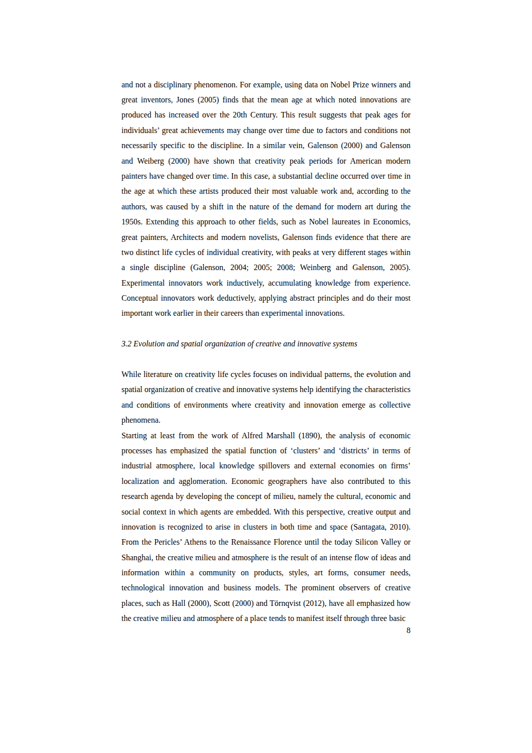and not a disciplinary phenomenon. For example, using data on Nobel Prize winners and great inventors, Jones (2005) finds that the mean age at which noted innovations are produced has increased over the 20th Century. This result suggests that peak ages for individuals’ great achievements may change over time due to factors and conditions not necessarily specific to the discipline. In a similar vein, Galenson (2000) and Galenson and Weiberg (2000) have shown that creativity peak periods for American modern painters have changed over time. In this case, a substantial decline occurred over time in the age at which these artists produced their most valuable work and, according to the authors, was caused by a shift in the nature of the demand for modern art during the 1950s. Extending this approach to other fields, such as Nobel laureates in Economics, great painters, Architects and modern novelists, Galenson finds evidence that there are two distinct life cycles of individual creativity, with peaks at very different stages within a single discipline (Galenson, 2004; 2005; 2008; Weinberg and Galenson, 2005). Experimental innovators work inductively, accumulating knowledge from experience. Conceptual innovators work deductively, applying abstract principles and do their most important work earlier in their careers than experimental innovations.
3.2 Evolution and spatial organization of creative and innovative systems
While literature on creativity life cycles focuses on individual patterns, the evolution and spatial organization of creative and innovative systems help identifying the characteristics and conditions of environments where creativity and innovation emerge as collective phenomena.
Starting at least from the work of Alfred Marshall (1890), the analysis of economic processes has emphasized the spatial function of ‘clusters’ and ‘districts’ in terms of industrial atmosphere, local knowledge spillovers and external economies on firms’ localization and agglomeration. Economic geographers have also contributed to this research agenda by developing the concept of milieu, namely the cultural, economic and social context in which agents are embedded. With this perspective, creative output and innovation is recognized to arise in clusters in both time and space (Santagata, 2010). From the Pericles’ Athens to the Renaissance Florence until the today Silicon Valley or Shanghai, the creative milieu and atmosphere is the result of an intense flow of ideas and information within a community on products, styles, art forms, consumer needs, technological innovation and business models. The prominent observers of creative places, such as Hall (2000), Scott (2000) and Törnqvist (2012), have all emphasized how the creative milieu and atmosphere of a place tends to manifest itself through three basic
8